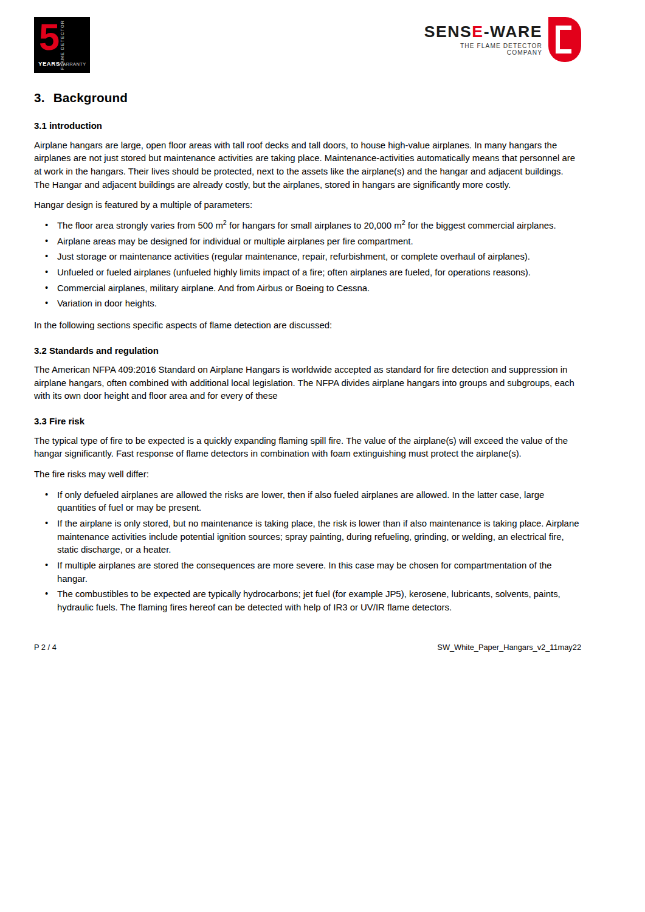5 YEARS WARRANTY FLAME DETECTOR
SENSE-WARE
THE FLAME DETECTOR
COMPANY
3. Background
3.1 introduction
Airplane hangars are large, open floor areas with tall roof decks and tall doors, to house high-value airplanes. In many hangars the airplanes are not just stored but maintenance activities are taking place. Maintenance-activities automatically means that personnel are at work in the hangars. Their lives should be protected, next to the assets like the airplane(s) and the hangar and adjacent buildings. The Hangar and adjacent buildings are already costly, but the airplanes, stored in hangars are significantly more costly.
Hangar design is featured by a multiple of parameters:
The floor area strongly varies from 500 m2 for hangars for small airplanes to 20,000 m2 for the biggest commercial airplanes.
Airplane areas may be designed for individual or multiple airplanes per fire compartment.
Just storage or maintenance activities (regular maintenance, repair, refurbishment, or complete overhaul of airplanes).
Unfueled or fueled airplanes (unfueled highly limits impact of a fire; often airplanes are fueled, for operations reasons).
Commercial airplanes, military airplane. And from Airbus or Boeing to Cessna.
Variation in door heights.
In the following sections specific aspects of flame detection are discussed:
3.2 Standards and regulation
The American NFPA 409:2016 Standard on Airplane Hangars is worldwide accepted as standard for fire detection and suppression in airplane hangars, often combined with additional local legislation. The NFPA divides airplane hangars into groups and subgroups, each with its own door height and floor area and for every of these
3.3 Fire risk
The typical type of fire to be expected is a quickly expanding flaming spill fire. The value of the airplane(s) will exceed the value of the hangar significantly. Fast response of flame detectors in combination with foam extinguishing must protect the airplane(s).
The fire risks may well differ:
If only defueled airplanes are allowed the risks are lower, then if also fueled airplanes are allowed. In the latter case, large quantities of fuel or may be present.
If the airplane is only stored, but no maintenance is taking place, the risk is lower than if also maintenance is taking place. Airplane maintenance activities include potential ignition sources; spray painting, during refueling, grinding, or welding, an electrical fire, static discharge, or a heater.
If multiple airplanes are stored the consequences are more severe. In this case may be chosen for compartmentation of the hangar.
The combustibles to be expected are typically hydrocarbons; jet fuel (for example JP5), kerosene, lubricants, solvents, paints, hydraulic fuels. The flaming fires hereof can be detected with help of IR3 or UV/IR flame detectors.
P 2 / 4
SW_White_Paper_Hangars_v2_11may22